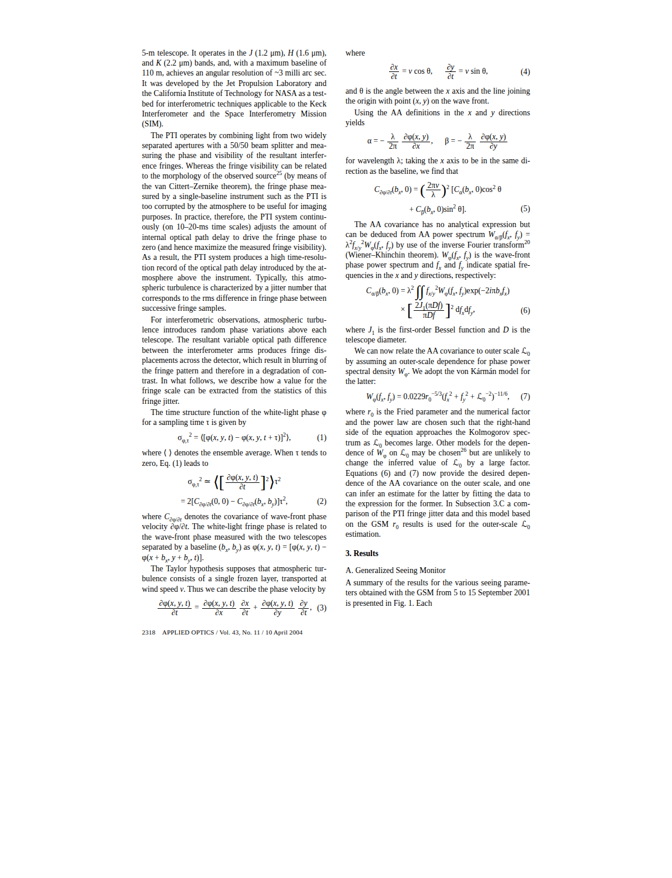5-m telescope. It operates in the J (1.2 μm), H (1.6 μm), and K (2.2 μm) bands, and, with a maximum baseline of 110 m, achieves an angular resolution of ~3 milli arc sec. It was developed by the Jet Propulsion Laboratory and the California Institute of Technology for NASA as a testbed for interferometric techniques applicable to the Keck Interferometer and the Space Interferometry Mission (SIM).
The PTI operates by combining light from two widely separated apertures with a 50/50 beam splitter and measuring the phase and visibility of the resultant interference fringes. Whereas the fringe visibility can be related to the morphology of the observed source25 (by means of the van Cittert–Zernike theorem), the fringe phase measured by a single-baseline instrument such as the PTI is too corrupted by the atmosphere to be useful for imaging purposes. In practice, therefore, the PTI system continuously (on 10–20-ms time scales) adjusts the amount of internal optical path delay to drive the fringe phase to zero (and hence maximize the measured fringe visibility). As a result, the PTI system produces a high time-resolution record of the optical path delay introduced by the atmosphere above the instrument. Typically, this atmospheric turbulence is characterized by a jitter number that corresponds to the rms difference in fringe phase between successive fringe samples.
For interferometric observations, atmospheric turbulence introduces random phase variations above each telescope. The resultant variable optical path difference between the interferometer arms produces fringe displacements across the detector, which result in blurring of the fringe pattern and therefore in a degradation of contrast. In what follows, we describe how a value for the fringe scale can be extracted from the statistics of this fringe jitter.
The time structure function of the white-light phase φ for a sampling time τ is given by
σφ,τ2 = ⟨[φ(x, y, t) − φ(x, y, t + τ)]2⟩, (1)
where ⟨ ⟩ denotes the ensemble average. When τ tends to zero, Eq. (1) leads to
σφ,τ2 ≃ ⟨[∂φ(x, y, t)∂t]2⟩τ2
= 2[C∂φ/∂t(0, 0) − C∂φ/∂t(bx, by)]τ2, (2)
where C∂φ/∂t denotes the covariance of wave-front phase velocity ∂φ/∂t. The white-light fringe phase is related to the wave-front phase measured with the two telescopes separated by a baseline (bx, by) as φ(x, y, t) = [φ(x, y, t) − φ(x + bx, y + by, t)].
The Taylor hypothesis supposes that atmospheric turbulence consists of a single frozen layer, transported at wind speed v. Thus we can describe the phase velocity by
∂φ(x, y, t)∂t = ∂φ(x, y, t)∂x ∂x∂t + ∂φ(x, y, t)∂y ∂y∂t, (3)
where
∂x∂t = v cos θ, ∂y∂t = v sin θ, (4)
and θ is the angle between the x axis and the line joining the origin with point (x, y) on the wave front.
Using the AA definitions in the x and y directions yields
α = − λ 2π ∂φ(x, y)∂x, β = − λ 2π ∂φ(x, y)∂y
for wavelength λ; taking the x axis to be in the same direction as the baseline, we find that
C∂φ/∂t(bx, 0) = (2πv λ)2 [Cα(bx, 0)cos2 θ
+ Cβ(bx, 0)sin2 θ]. (5)
The AA covariance has no analytical expression but can be deduced from AA power spectrum Wα/β(fx, fy) = λ2fx/y2Wφ(fx, fy) by use of the inverse Fourier transform20 (Wiener–Khinchin theorem). Wφ(fx, fy) is the wave-front phase power spectrum and fx and fy indicate spatial frequencies in the x and y directions, respectively:
Cα/β(bx, 0) = λ2 ∫∫ fx/y2Wφ(fx, fy)exp(−2iπbxfx)
× [2J1(πDf) πDf]2 dfxdfy, (6)
where J1 is the first-order Bessel function and D is the telescope diameter.
We can now relate the AA covariance to outer scale ℒ0 by assuming an outer-scale dependence for phase power spectral density Wφ. We adopt the von Kármán model for the latter:
Wφ(fx, fy) = 0.0229r0−5/3(fx2 + fy2 + ℒ0−2)−11/6, (7)
where r0 is the Fried parameter and the numerical factor and the power law are chosen such that the right-hand side of the equation approaches the Kolmogorov spectrum as ℒ0 becomes large. Other models for the dependence of Wφ on ℒ0 may be chosen26 but are unlikely to change the inferred value of ℒ0 by a large factor. Equations (6) and (7) now provide the desired dependence of the AA covariance on the outer scale, and one can infer an estimate for the latter by fitting the data to the expression for the former. In Subsection 3.C a comparison of the PTI fringe jitter data and this model based on the GSM r0 results is used for the outer-scale ℒ0 estimation.
3. Results
A. Generalized Seeing Monitor
A summary of the results for the various seeing parameters obtained with the GSM from 5 to 15 September 2001 is presented in Fig. 1. Each
2318 APPLIED OPTICS / Vol. 43, No. 11 / 10 April 2004